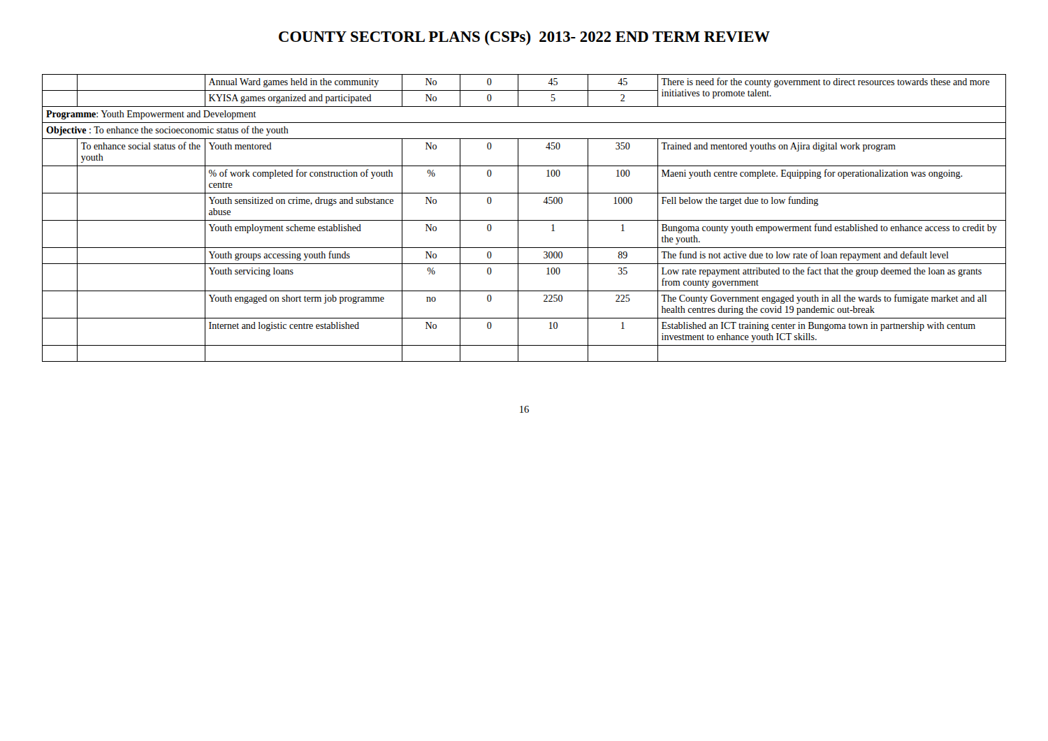COUNTY SECTORL PLANS (CSPs) 2013- 2022 END TERM REVIEW
| | | Annual Ward games held in the community | No | 0 | 45 | 45 | There is need for the county government to direct resources towards these and more initiatives to promote talent. |
| | | KYISA games organized and participated | No | 0 | 5 | 2 |
| Programme : Youth Empowerment and Development |
| Objective : To enhance the socioeconomic status of the youth |
| | To enhance social status of the youth | Youth mentored | No | 0 | 450 | 350 | Trained and mentored youths on Ajira digital work program |
| | | % of work completed for construction of youth centre | % | 0 | 100 | 100 | Maeni youth centre complete. Equipping for operationalization was ongoing. |
| | | Youth sensitized on crime, drugs and substance abuse | No | 0 | 4500 | 1000 | Fell below the target due to low funding |
| | | Youth employment scheme established | No | 0 | 1 | 1 | Bungoma county youth empowerment fund established to enhance access to credit by the youth. |
| | | Youth groups accessing youth funds | No | 0 | 3000 | 89 | The fund is not active due to low rate of loan repayment and default level |
| | | Youth servicing loans | % | 0 | 100 | 35 | Low rate repayment attributed to the fact that the group deemed the loan as grants from county government |
| | | Youth engaged on short term job programme | no | 0 | 2250 | 225 | The County Government engaged youth in all the wards to fumigate market and all health centres during the covid 19 pandemic out-break |
| | | Internet and logistic centre established | No | 0 | 10 | 1 | Established an ICT training center in Bungoma town in partnership with centum investment to enhance youth ICT skills. |
16